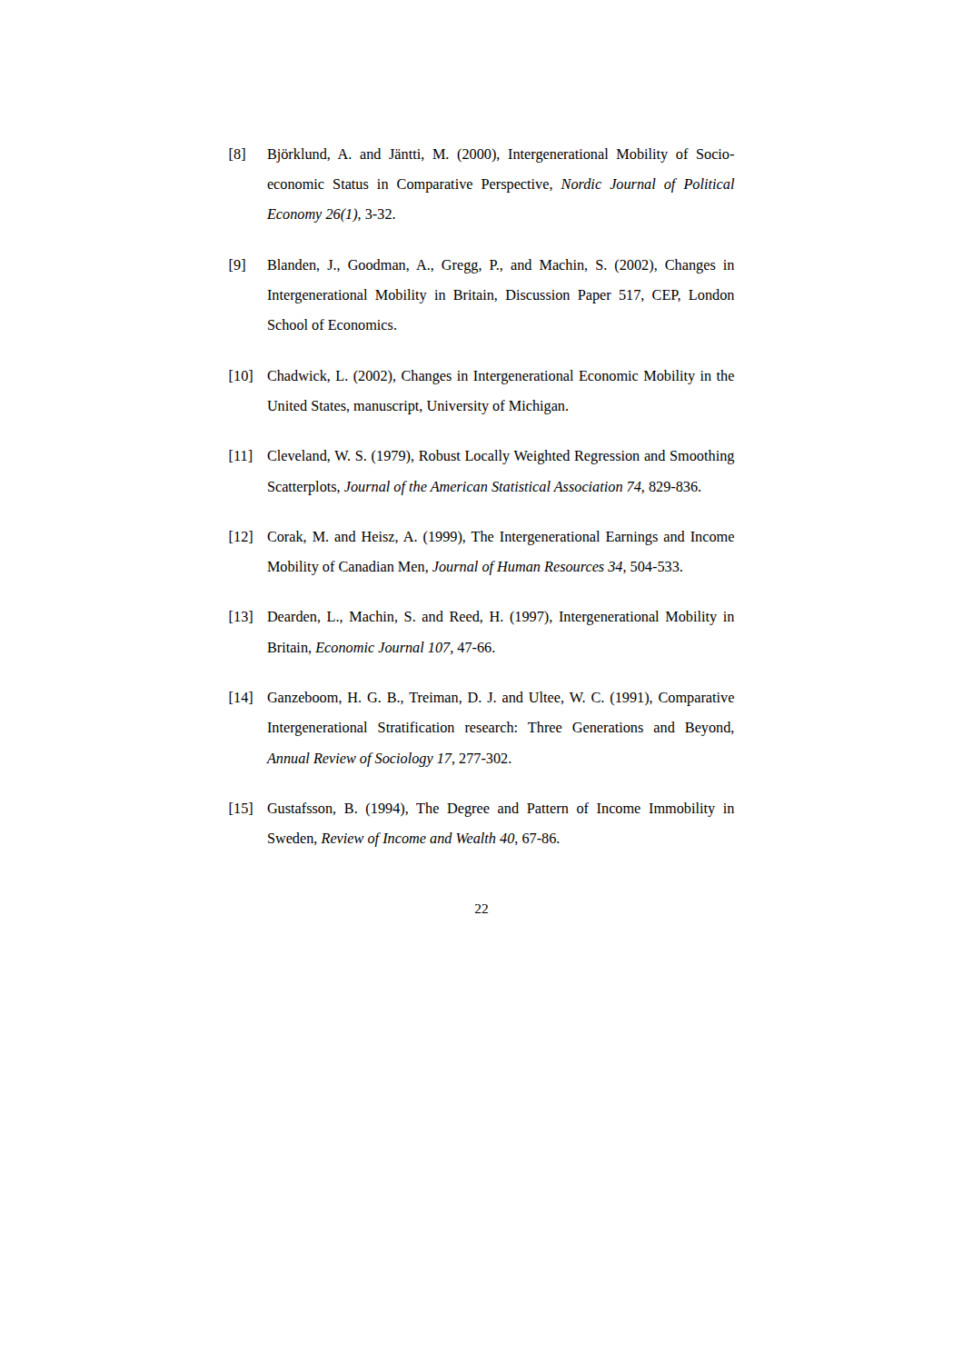[8] Björklund, A. and Jäntti, M. (2000), Intergenerational Mobility of Socio-economic Status in Comparative Perspective, Nordic Journal of Political Economy 26(1), 3-32.
[9] Blanden, J., Goodman, A., Gregg, P., and Machin, S. (2002), Changes in Intergenerational Mobility in Britain, Discussion Paper 517, CEP, London School of Economics.
[10] Chadwick, L. (2002), Changes in Intergenerational Economic Mobility in the United States, manuscript, University of Michigan.
[11] Cleveland, W. S. (1979), Robust Locally Weighted Regression and Smoothing Scatterplots, Journal of the American Statistical Association 74, 829-836.
[12] Corak, M. and Heisz, A. (1999), The Intergenerational Earnings and Income Mobility of Canadian Men, Journal of Human Resources 34, 504-533.
[13] Dearden, L., Machin, S. and Reed, H. (1997), Intergenerational Mobility in Britain, Economic Journal 107, 47-66.
[14] Ganzeboom, H. G. B., Treiman, D. J. and Ultee, W. C. (1991), Comparative Intergenerational Stratification research: Three Generations and Beyond, Annual Review of Sociology 17, 277-302.
[15] Gustafsson, B. (1994), The Degree and Pattern of Income Immobility in Sweden, Review of Income and Wealth 40, 67-86.
22